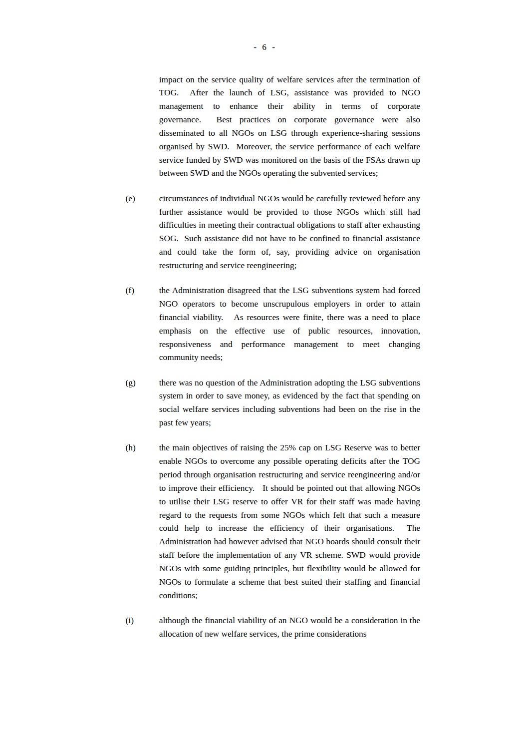- 6 -
impact on the service quality of welfare services after the termination of TOG. After the launch of LSG, assistance was provided to NGO management to enhance their ability in terms of corporate governance. Best practices on corporate governance were also disseminated to all NGOs on LSG through experience-sharing sessions organised by SWD. Moreover, the service performance of each welfare service funded by SWD was monitored on the basis of the FSAs drawn up between SWD and the NGOs operating the subvented services;
(e) circumstances of individual NGOs would be carefully reviewed before any further assistance would be provided to those NGOs which still had difficulties in meeting their contractual obligations to staff after exhausting SOG. Such assistance did not have to be confined to financial assistance and could take the form of, say, providing advice on organisation restructuring and service reengineering;
(f) the Administration disagreed that the LSG subventions system had forced NGO operators to become unscrupulous employers in order to attain financial viability. As resources were finite, there was a need to place emphasis on the effective use of public resources, innovation, responsiveness and performance management to meet changing community needs;
(g) there was no question of the Administration adopting the LSG subventions system in order to save money, as evidenced by the fact that spending on social welfare services including subventions had been on the rise in the past few years;
(h) the main objectives of raising the 25% cap on LSG Reserve was to better enable NGOs to overcome any possible operating deficits after the TOG period through organisation restructuring and service reengineering and/or to improve their efficiency. It should be pointed out that allowing NGOs to utilise their LSG reserve to offer VR for their staff was made having regard to the requests from some NGOs which felt that such a measure could help to increase the efficiency of their organisations. The Administration had however advised that NGO boards should consult their staff before the implementation of any VR scheme. SWD would provide NGOs with some guiding principles, but flexibility would be allowed for NGOs to formulate a scheme that best suited their staffing and financial conditions;
(i) although the financial viability of an NGO would be a consideration in the allocation of new welfare services, the prime considerations